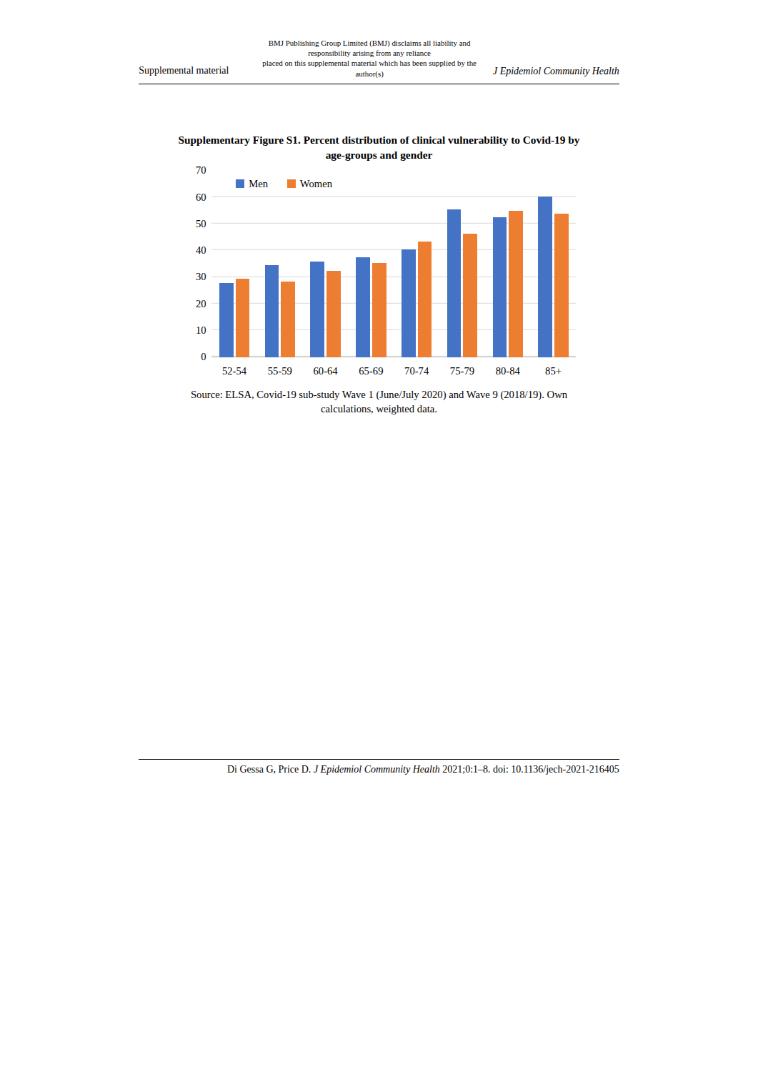Supplemental material
BMJ Publishing Group Limited (BMJ) disclaims all liability and responsibility arising from any reliance
placed on this supplemental material which has been supplied by the author(s)
J Epidemiol Community Health
Supplementary Figure S1. Percent distribution of clinical vulnerability to Covid-19 by age-groups and gender
70 60 50 40 30 20 10 0
Men
Women
52-54
55-59
60-64
65-69
70-74
75-79
80-84
85+
Source: ELSA, Covid-19 sub-study Wave 1 (June/July 2020) and Wave 9 (2018/19). Own calculations, weighted data.
Di Gessa G, Price D. J Epidemiol Community Health 2021;0:1–8. doi: 10.1136/jech-2021-216405